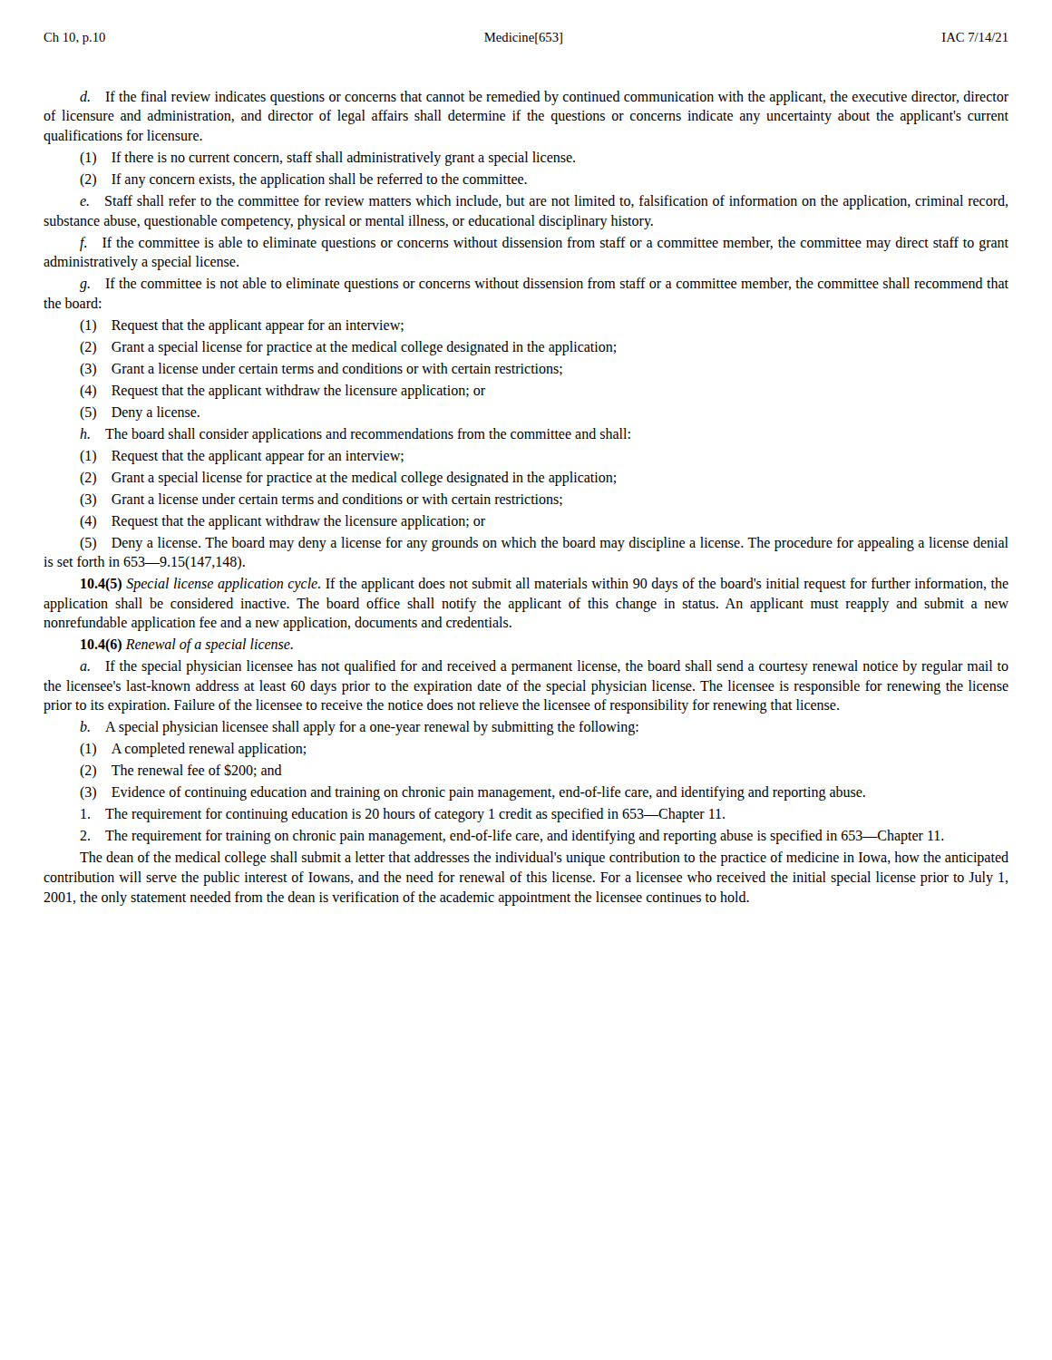Ch 10, p.10 Medicine[653] IAC 7/14/21
d. If the final review indicates questions or concerns that cannot be remedied by continued communication with the applicant, the executive director, director of licensure and administration, and director of legal affairs shall determine if the questions or concerns indicate any uncertainty about the applicant's current qualifications for licensure.
(1) If there is no current concern, staff shall administratively grant a special license.
(2) If any concern exists, the application shall be referred to the committee.
e. Staff shall refer to the committee for review matters which include, but are not limited to, falsification of information on the application, criminal record, substance abuse, questionable competency, physical or mental illness, or educational disciplinary history.
f. If the committee is able to eliminate questions or concerns without dissension from staff or a committee member, the committee may direct staff to grant administratively a special license.
g. If the committee is not able to eliminate questions or concerns without dissension from staff or a committee member, the committee shall recommend that the board:
(1) Request that the applicant appear for an interview;
(2) Grant a special license for practice at the medical college designated in the application;
(3) Grant a license under certain terms and conditions or with certain restrictions;
(4) Request that the applicant withdraw the licensure application; or
(5) Deny a license.
h. The board shall consider applications and recommendations from the committee and shall:
(1) Request that the applicant appear for an interview;
(2) Grant a special license for practice at the medical college designated in the application;
(3) Grant a license under certain terms and conditions or with certain restrictions;
(4) Request that the applicant withdraw the licensure application; or
(5) Deny a license. The board may deny a license for any grounds on which the board may discipline a license. The procedure for appealing a license denial is set forth in 653—9.15(147,148).
10.4(5) Special license application cycle. If the applicant does not submit all materials within 90 days of the board's initial request for further information, the application shall be considered inactive. The board office shall notify the applicant of this change in status. An applicant must reapply and submit a new nonrefundable application fee and a new application, documents and credentials.
10.4(6) Renewal of a special license.
a. If the special physician licensee has not qualified for and received a permanent license, the board shall send a courtesy renewal notice by regular mail to the licensee's last-known address at least 60 days prior to the expiration date of the special physician license. The licensee is responsible for renewing the license prior to its expiration. Failure of the licensee to receive the notice does not relieve the licensee of responsibility for renewing that license.
b. A special physician licensee shall apply for a one-year renewal by submitting the following:
(1) A completed renewal application;
(2) The renewal fee of $200; and
(3) Evidence of continuing education and training on chronic pain management, end-of-life care, and identifying and reporting abuse.
1. The requirement for continuing education is 20 hours of category 1 credit as specified in 653—Chapter 11.
2. The requirement for training on chronic pain management, end-of-life care, and identifying and reporting abuse is specified in 653—Chapter 11.
The dean of the medical college shall submit a letter that addresses the individual's unique contribution to the practice of medicine in Iowa, how the anticipated contribution will serve the public interest of Iowans, and the need for renewal of this license. For a licensee who received the initial special license prior to July 1, 2001, the only statement needed from the dean is verification of the academic appointment the licensee continues to hold.